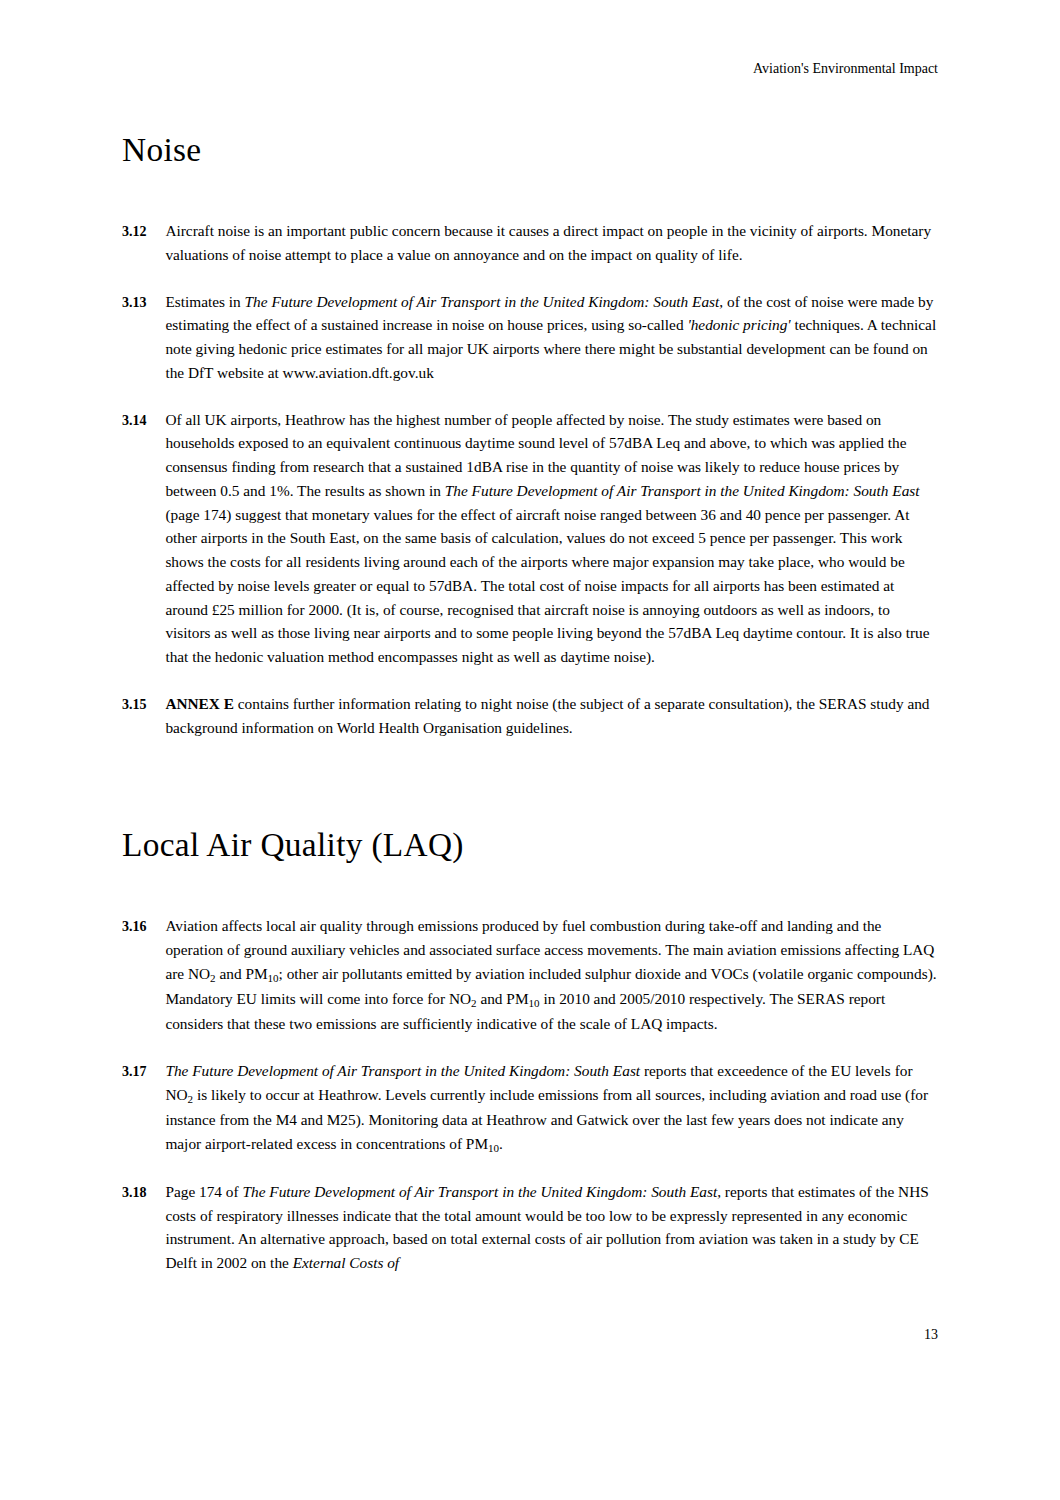Aviation's Environmental Impact
Noise
3.12
Aircraft noise is an important public concern because it causes a direct impact on people in the vicinity of airports. Monetary valuations of noise attempt to place a value on annoyance and on the impact on quality of life.
3.13
Estimates in The Future Development of Air Transport in the United Kingdom: South East, of the cost of noise were made by estimating the effect of a sustained increase in noise on house prices, using so-called 'hedonic pricing' techniques. A technical note giving hedonic price estimates for all major UK airports where there might be substantial development can be found on the DfT website at www.aviation.dft.gov.uk
3.14
Of all UK airports, Heathrow has the highest number of people affected by noise. The study estimates were based on households exposed to an equivalent continuous daytime sound level of 57dBA Leq and above, to which was applied the consensus finding from research that a sustained 1dBA rise in the quantity of noise was likely to reduce house prices by between 0.5 and 1%. The results as shown in The Future Development of Air Transport in the United Kingdom: South East (page 174) suggest that monetary values for the effect of aircraft noise ranged between 36 and 40 pence per passenger. At other airports in the South East, on the same basis of calculation, values do not exceed 5 pence per passenger. This work shows the costs for all residents living around each of the airports where major expansion may take place, who would be affected by noise levels greater or equal to 57dBA. The total cost of noise impacts for all airports has been estimated at around £25 million for 2000. (It is, of course, recognised that aircraft noise is annoying outdoors as well as indoors, to visitors as well as those living near airports and to some people living beyond the 57dBA Leq daytime contour. It is also true that the hedonic valuation method encompasses night as well as daytime noise).
3.15
ANNEX E contains further information relating to night noise (the subject of a separate consultation), the SERAS study and background information on World Health Organisation guidelines.
Local Air Quality (LAQ)
3.16
Aviation affects local air quality through emissions produced by fuel combustion during take-off and landing and the operation of ground auxiliary vehicles and associated surface access movements. The main aviation emissions affecting LAQ are NO2 and PM10; other air pollutants emitted by aviation included sulphur dioxide and VOCs (volatile organic compounds). Mandatory EU limits will come into force for NO2 and PM10 in 2010 and 2005/2010 respectively. The SERAS report considers that these two emissions are sufficiently indicative of the scale of LAQ impacts.
3.17
The Future Development of Air Transport in the United Kingdom: South East reports that exceedence of the EU levels for NO2 is likely to occur at Heathrow. Levels currently include emissions from all sources, including aviation and road use (for instance from the M4 and M25). Monitoring data at Heathrow and Gatwick over the last few years does not indicate any major airport-related excess in concentrations of PM10.
3.18
Page 174 of The Future Development of Air Transport in the United Kingdom: South East, reports that estimates of the NHS costs of respiratory illnesses indicate that the total amount would be too low to be expressly represented in any economic instrument. An alternative approach, based on total external costs of air pollution from aviation was taken in a study by CE Delft in 2002 on the External Costs of
13